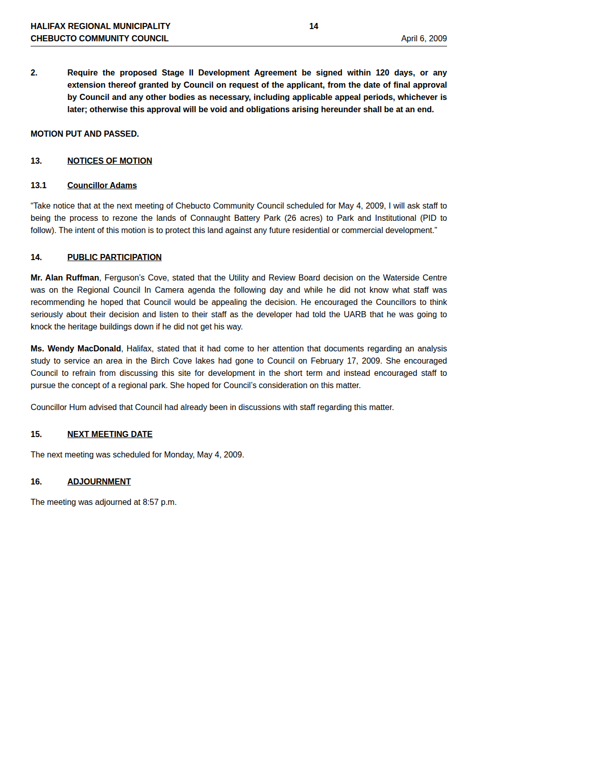HALIFAX REGIONAL MUNICIPALITY 14
CHEBUCTO COMMUNITY COUNCIL April 6, 2009
2.
Require the proposed Stage II Development Agreement be signed within 120 days, or any extension thereof granted by Council on request of the applicant, from the date of final approval by Council and any other bodies as necessary, including applicable appeal periods, whichever is later; otherwise this approval will be void and obligations arising hereunder shall be at an end.
MOTION PUT AND PASSED.
13. NOTICES OF MOTION
13.1 Councillor Adams
“Take notice that at the next meeting of Chebucto Community Council scheduled for May 4, 2009, I will ask staff to being the process to rezone the lands of Connaught Battery Park (26 acres) to Park and Institutional (PID to follow). The intent of this motion is to protect this land against any future residential or commercial development.”
14. PUBLIC PARTICIPATION
Mr. Alan Ruffman, Ferguson’s Cove, stated that the Utility and Review Board decision on the Waterside Centre was on the Regional Council In Camera agenda the following day and while he did not know what staff was recommending he hoped that Council would be appealing the decision. He encouraged the Councillors to think seriously about their decision and listen to their staff as the developer had told the UARB that he was going to knock the heritage buildings down if he did not get his way.
Ms. Wendy MacDonald, Halifax, stated that it had come to her attention that documents regarding an analysis study to service an area in the Birch Cove lakes had gone to Council on February 17, 2009. She encouraged Council to refrain from discussing this site for development in the short term and instead encouraged staff to pursue the concept of a regional park. She hoped for Council’s consideration on this matter.
Councillor Hum advised that Council had already been in discussions with staff regarding this matter.
15. NEXT MEETING DATE
The next meeting was scheduled for Monday, May 4, 2009.
16. ADJOURNMENT
The meeting was adjourned at 8:57 p.m.